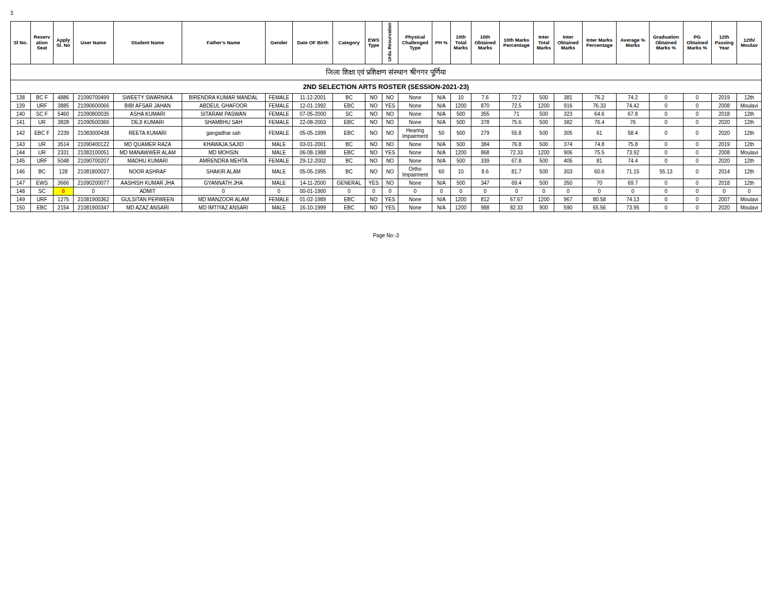3
| जिला शिक्षा एवं प्रशिक्षण संस्थान श्रीनगर पूर्णिया |
| 2ND SELECTION ARTS ROSTER (SESSION-2021-23) |
| Sl No. | Reserv ation Seat | Apply Sl. No | User Name | Student Name | Father's Name | Gender | Date OF Birth | Category | EWS Type | Urdu Resurvation | Physical Challenged Type | PH % | 10th Total Marks | 10th Obtained Marks | 10th Marks Percentage | Inter Total Marks | Inter Obtained Marks | Inter Marks Percentage | Average % Marks | Graduation Obtained Marks % | PG Obtained Marks % | 12th Passing Year | 12th/ Moulav |
| 138 | BC F | 4886 | 21090700499 | SWEETY SWARNIKA | BIRENDRA KUMAR MANDAL | FEMALE | 11-12-2001 | BC | NO | NO | None | N/A | 10 | 7.6 | 72.2 | 500 | 381 | 76.2 | 74.2 | 0 | 0 | 2019 | 12th |
| 139 | URF | 3885 | 21090600066 | BIBI AFSAR JAHAN | ABDEUL GHAFOOR | FEMALE | 12-01-1992 | EBC | NO | YES | None | N/A | 1200 | 870 | 72.5 | 1200 | 916 | 76.33 | 74.42 | 0 | 0 | 2008 | Moulavi |
| 140 | SC F | 5460 | 21090800035 | ASHA KUMARI | SITARAM PASWAN | FEMALE | 07-05-2000 | SC | NO | NO | None | N/A | 500 | 355 | 71 | 500 | 323 | 64.6 | 67.8 | 0 | 0 | 2018 | 12th |
| 141 | UR | 3828 | 21090500366 | DEJI KUMARI | SHAMBHU SAH | FEMALE | 22-08-2003 | EBC | NO | NO | None | N/A | 500 | 378 | 75.6 | 500 | 382 | 76.4 | 76 | 0 | 0 | 2020 | 12th |
| 142 | EBC F | 2239 | 21083000438 | REETA KUMARI | gangadhar sah | FEMALE | 05-05-1999 | EBC | NO | NO | Hearing Impairment | 50 | 500 | 279 | 55.8 | 500 | 305 | 61 | 58.4 | 0 | 0 | 2020 | 12th |
| 143 | UR | 3514 | 21090400122 | MD QUAMER RAZA | KHAWAJA SAJID | MALE | 03-01-2001 | BC | NO | NO | None | N/A | 500 | 384 | 76.8 | 500 | 374 | 74.8 | 75.8 | 0 | 0 | 2019 | 12th |
| 144 | UR | 2331 | 21083100051 | MD MANAWWER ALAM | MD MOHSIN | MALE | 06-08-1988 | EBC | NO | YES | None | N/A | 1200 | 868 | 72.33 | 1200 | 906 | 75.5 | 73.92 | 0 | 0 | 2008 | Moulavi |
| 145 | URF | 5048 | 21090700207 | MADHU KUMARI | AMRENDRA MEHTA | FEMALE | 29-12-2002 | BC | NO | NO | None | N/A | 500 | 339 | 67.8 | 500 | 405 | 81 | 74.4 | 0 | 0 | 2020 | 12th |
| 146 | BC | 128 | 21081800027 | NOOR ASHRAF | SHAKIR ALAM | MALE | 05-05-1995 | BC | NO | NO | Ortho Impairment | 60 | 10 | 8.6 | 81.7 | 500 | 303 | 60.6 | 71.15 | 55.13 | 0 | 2014 | 12th |
| 147 | EWS | 3666 | 21090200077 | AASHISH KUMAR JHA | GYANNATH JHA | MALE | 14-11-2000 | GENERAL | YES | NO | None | N/A | 500 | 347 | 69.4 | 500 | 350 | 70 | 69.7 | 0 | 0 | 2018 | 12th |
| 148 | SC | 0 | 0 | ADMIT | 0 | 0 | 00-01-1900 | 0 | 0 | 0 | 0 | 0 | 0 | 0 | 0 | 0 | 0 | 0 | 0 | 0 | 0 | 0 | 0 |
| 149 | URF | 1275 | 21081900362 | GULSITAN PERWEEN | MD MANZOOR ALAM | FEMALE | 01-02-1989 | EBC | NO | YES | None | N/A | 1200 | 812 | 67.67 | 1200 | 967 | 80.58 | 74.13 | 0 | 0 | 2007 | Moulavi |
| 150 | EBC | 2154 | 21081900347 | MD AZAZ ANSARI | MD IMTIYAZ ANSARI | MALE | 16-10-1999 | EBC | NO | YES | None | N/A | 1200 | 988 | 82.33 | 900 | 590 | 65.56 | 73.95 | 0 | 0 | 2020 | Moulavi |
Page No:-3